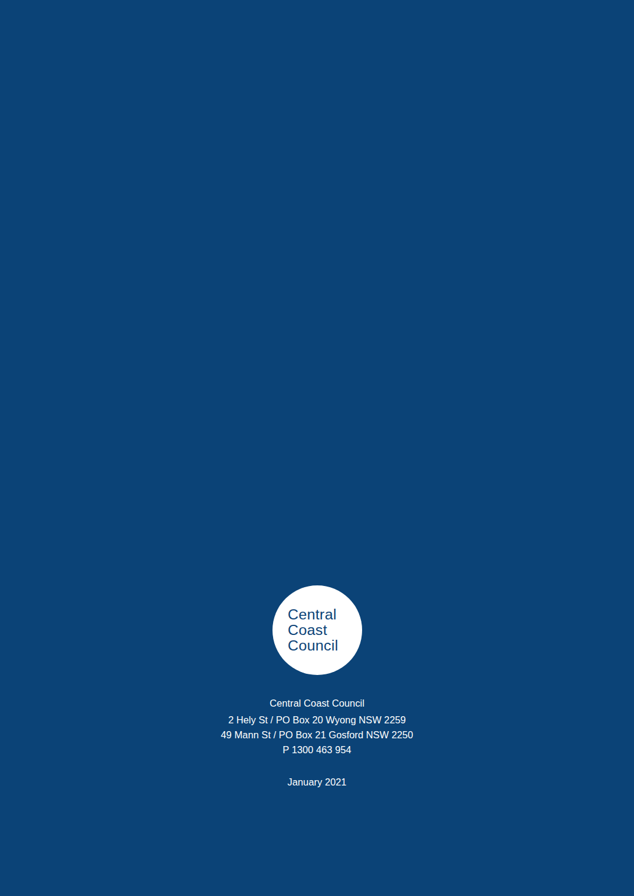Central Coast Council
Central Coast Council 2 Hely St / PO Box 20 Wyong NSW 2259
49 Mann St / PO Box 21 Gosford NSW 2250
P 1300 463 954
January 2021